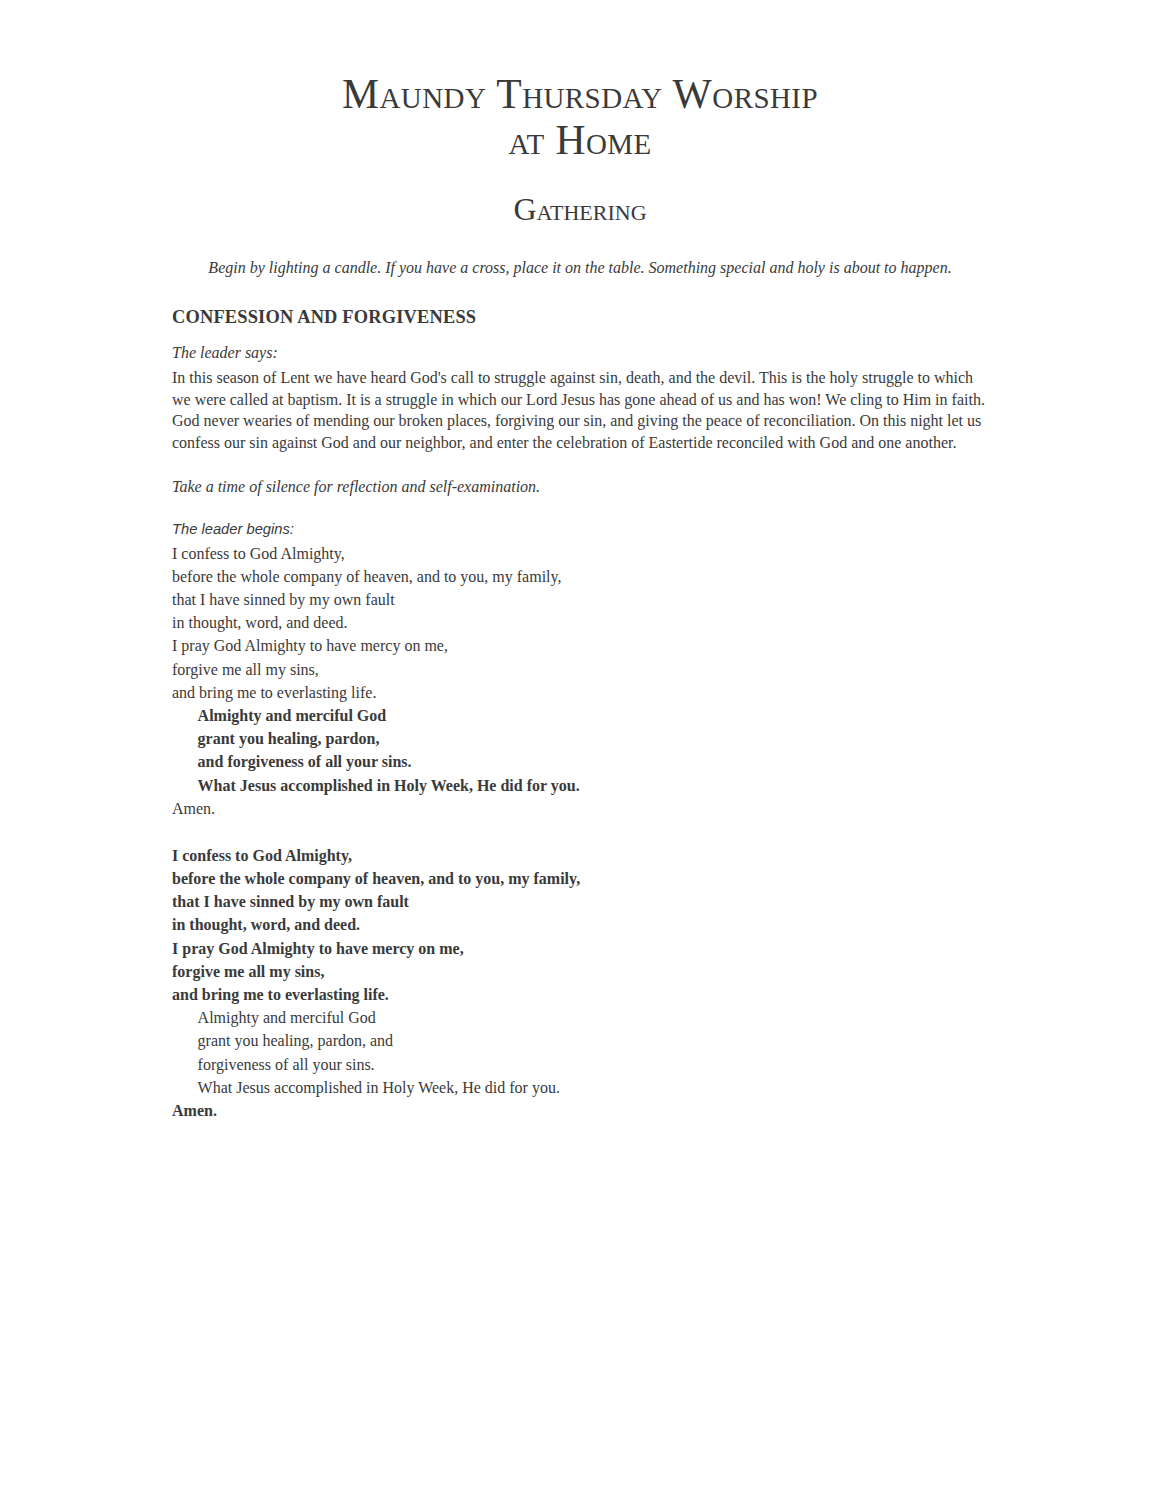Maundy Thursday Worship
at Home
Gathering
Begin by lighting a candle. If you have a cross, place it on the table. Something special and holy is about to happen.
CONFESSION AND FORGIVENESS
The leader says:
In this season of Lent we have heard God's call to struggle against sin, death, and the devil. This is the holy struggle to which we were called at baptism. It is a struggle in which our Lord Jesus has gone ahead of us and has won! We cling to Him in faith. God never wearies of mending our broken places, forgiving our sin, and giving the peace of reconciliation. On this night let us confess our sin against God and our neighbor, and enter the celebration of Eastertide reconciled with God and one another.
Take a time of silence for reflection and self-examination.
The leader begins:
I confess to God Almighty,
before the whole company of heaven, and to you, my family,
that I have sinned by my own fault
in thought, word, and deed.
I pray God Almighty to have mercy on me,
forgive me all my sins,
and bring me to everlasting life.
Almighty and merciful God
grant you healing, pardon,
and forgiveness of all your sins.
What Jesus accomplished in Holy Week, He did for you.
Amen.
I confess to God Almighty,
before the whole company of heaven, and to you, my family,
that I have sinned by my own fault
in thought, word, and deed.
I pray God Almighty to have mercy on me,
forgive me all my sins,
and bring me to everlasting life.
Almighty and merciful God
grant you healing, pardon, and
forgiveness of all your sins.
What Jesus accomplished in Holy Week, He did for you.
Amen.